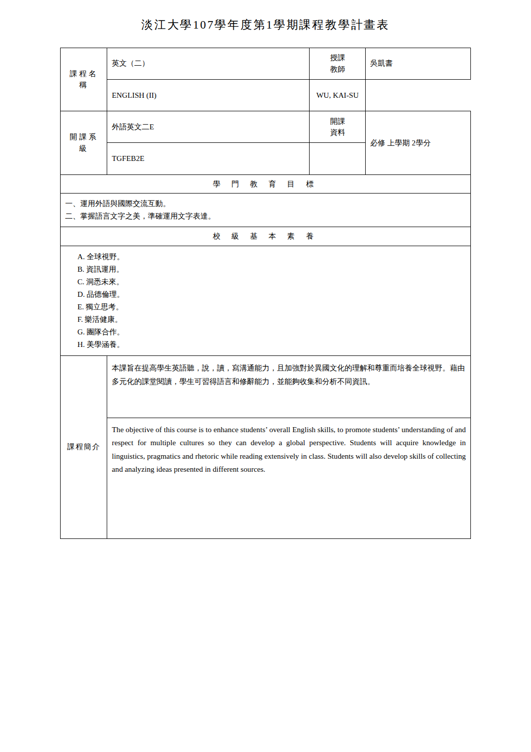淡江大學107學年度第1學期課程教學計畫表
| 課程名稱 | 英文（二） | 授課 教師 | 吳凱書 |
| ENGLISH (II) | WU, KAI-SU |
| 開課系級 | 外語英文二E | 開課 資料 | 必修 上學期 2學分 |
| TGFEB2E | |
| 學 門 教 育 目 標 |
| 一、運用外語與國際交流互動。 二、掌握語言文字之美，準確運用文字表達。 |
| 校 級 基 本 素 養 |
| A. 全球視野。 B. 資訊運用。 C. 洞悉未來。 D. 品德倫理。 E. 獨立思考。 F. 樂活健康。 G. 團隊合作。 H. 美學涵養。 |
| 課程簡介 | 本課旨在提高學生英語聽，說，讀，寫溝通能力，且加強對於異國文化的理解和尊重而培養全球視野。藉由多元化的課堂閱讀，學生可習得語言和修辭能力，並能夠收集和分析不同資訊。 |
| The objective of this course is to enhance students’ overall English skills, to promote students’ understanding of and respect for multiple cultures so they can develop a global perspective. Students will acquire knowledge in linguistics, pragmatics and rhetoric while reading extensively in class. Students will also develop skills of collecting and analyzing ideas presented in different sources. |